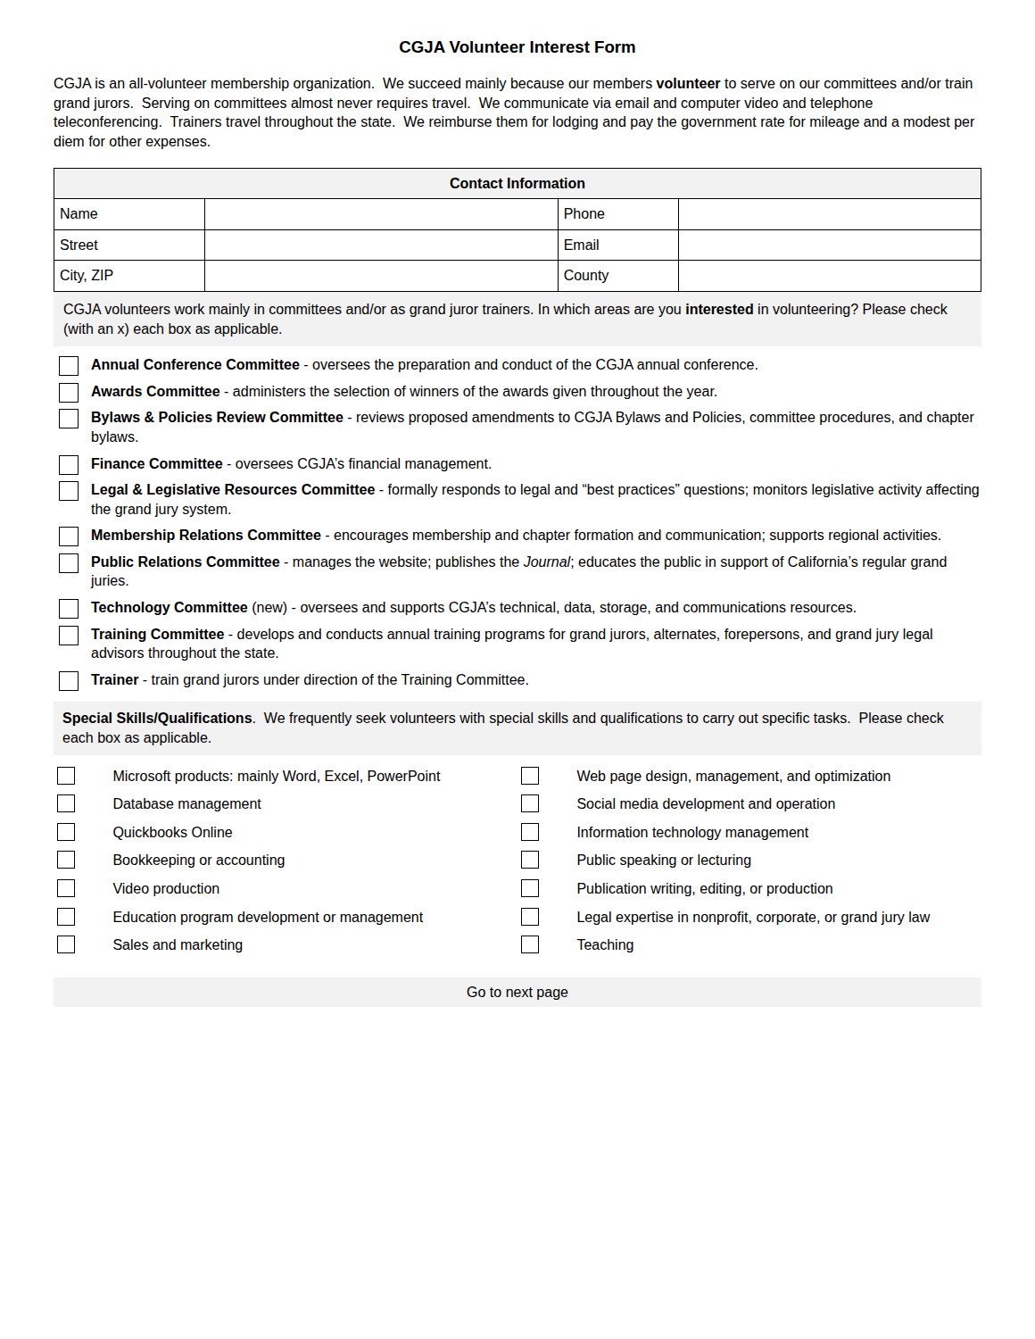CGJA Volunteer Interest Form
CGJA is an all-volunteer membership organization. We succeed mainly because our members volunteer to serve on our committees and/or train grand jurors. Serving on committees almost never requires travel. We communicate via email and computer video and telephone teleconferencing. Trainers travel throughout the state. We reimburse them for lodging and pay the government rate for mileage and a modest per diem for other expenses.
| Contact Information |
| --- |
| Name | | Phone | |
| Street | | Email | |
| City, ZIP | | County | |
CGJA volunteers work mainly in committees and/or as grand juror trainers. In which areas are you interested in volunteering? Please check (with an x) each box as applicable.
Annual Conference Committee - oversees the preparation and conduct of the CGJA annual conference.
Awards Committee - administers the selection of winners of the awards given throughout the year.
Bylaws & Policies Review Committee - reviews proposed amendments to CGJA Bylaws and Policies, committee procedures, and chapter bylaws.
Finance Committee - oversees CGJA’s financial management.
Legal & Legislative Resources Committee - formally responds to legal and “best practices” questions; monitors legislative activity affecting the grand jury system.
Membership Relations Committee - encourages membership and chapter formation and communication; supports regional activities.
Public Relations Committee - manages the website; publishes the Journal; educates the public in support of California’s regular grand juries.
Technology Committee (new) - oversees and supports CGJA’s technical, data, storage, and communications resources.
Training Committee - develops and conducts annual training programs for grand jurors, alternates, forepersons, and grand jury legal advisors throughout the state.
Trainer - train grand jurors under direction of the Training Committee.
Special Skills/Qualifications. We frequently seek volunteers with special skills and qualifications to carry out specific tasks. Please check each box as applicable.
| | Microsoft products: mainly Word, Excel, PowerPoint | | Web page design, management, and optimization |
| | Database management | | Social media development and operation |
| | Quickbooks Online | | Information technology management |
| | Bookkeeping or accounting | | Public speaking or lecturing |
| | Video production | | Publication writing, editing, or production |
| | Education program development or management | | Legal expertise in nonprofit, corporate, or grand jury law |
| | Sales and marketing | | Teaching |
Go to next page